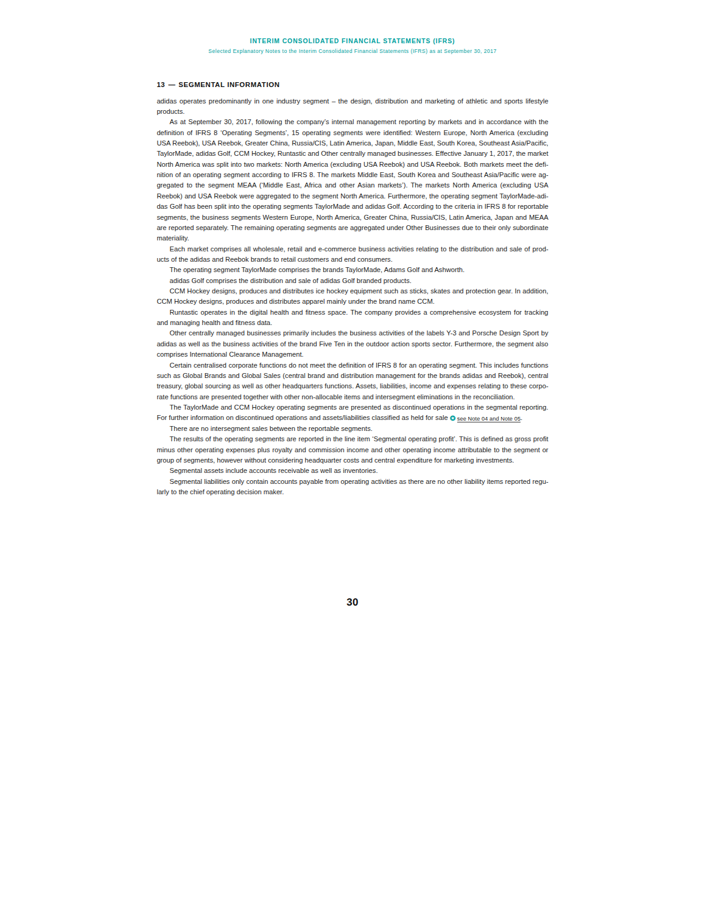Interim Consolidated Financial Statements (IFRS)
Selected Explanatory Notes to the Interim Consolidated Financial Statements (IFRS) as at September 30, 2017
13—Segmental Information
adidas operates predominantly in one industry segment – the design, distribution and marketing of athletic and sports lifestyle products.
As at September 30, 2017, following the company’s internal management reporting by markets and in accordance with the definition of IFRS 8 ‘Operating Segments’, 15 operating segments were identified: Western Europe, North America (excluding USA Reebok), USA Reebok, Greater China, Russia/CIS, Latin America, Japan, Middle East, South Korea, Southeast Asia/Pacific, TaylorMade, adidas Golf, CCM Hockey, Runtastic and Other centrally managed businesses. Effective January 1, 2017, the market North America was split into two markets: North America (excluding USA Reebok) and USA Reebok. Both markets meet the definition of an operating segment according to IFRS 8. The markets Middle East, South Korea and Southeast Asia/Pacific were aggregated to the segment MEAA (‘Middle East, Africa and other Asian markets’). The markets North America (excluding USA Reebok) and USA Reebok were aggregated to the segment North America. Furthermore, the operating segment TaylorMade-adidas Golf has been split into the operating segments TaylorMade and adidas Golf. According to the criteria in IFRS 8 for reportable segments, the business segments Western Europe, North America, Greater China, Russia/CIS, Latin America, Japan and MEAA are reported separately. The remaining operating segments are aggregated under Other Businesses due to their only subordinate materiality.
Each market comprises all wholesale, retail and e-commerce business activities relating to the distribution and sale of products of the adidas and Reebok brands to retail customers and end consumers.
The operating segment TaylorMade comprises the brands TaylorMade, Adams Golf and Ashworth.
adidas Golf comprises the distribution and sale of adidas Golf branded products.
CCM Hockey designs, produces and distributes ice hockey equipment such as sticks, skates and protection gear. In addition, CCM Hockey designs, produces and distributes apparel mainly under the brand name CCM.
Runtastic operates in the digital health and fitness space. The company provides a comprehensive ecosystem for tracking and managing health and fitness data.
Other centrally managed businesses primarily includes the business activities of the labels Y-3 and Porsche Design Sport by adidas as well as the business activities of the brand Five Ten in the outdoor action sports sector. Furthermore, the segment also comprises International Clearance Management.
Certain centralised corporate functions do not meet the definition of IFRS 8 for an operating segment. This includes functions such as Global Brands and Global Sales (central brand and distribution management for the brands adidas and Reebok), central treasury, global sourcing as well as other headquarters functions. Assets, liabilities, income and expenses relating to these corporate functions are presented together with other non-allocable items and intersegment eliminations in the reconciliation.
The TaylorMade and CCM Hockey operating segments are presented as discontinued operations in the segmental reporting. For further information on discontinued operations and assets/liabilities classified as held for sale ✪ see Note 04 and Note 05.
There are no intersegment sales between the reportable segments.
The results of the operating segments are reported in the line item ‘Segmental operating profit’. This is defined as gross profit minus other operating expenses plus royalty and commission income and other operating income attributable to the segment or group of segments, however without considering headquarter costs and central expenditure for marketing investments.
Segmental assets include accounts receivable as well as inventories.
Segmental liabilities only contain accounts payable from operating activities as there are no other liability items reported regularly to the chief operating decision maker.
30